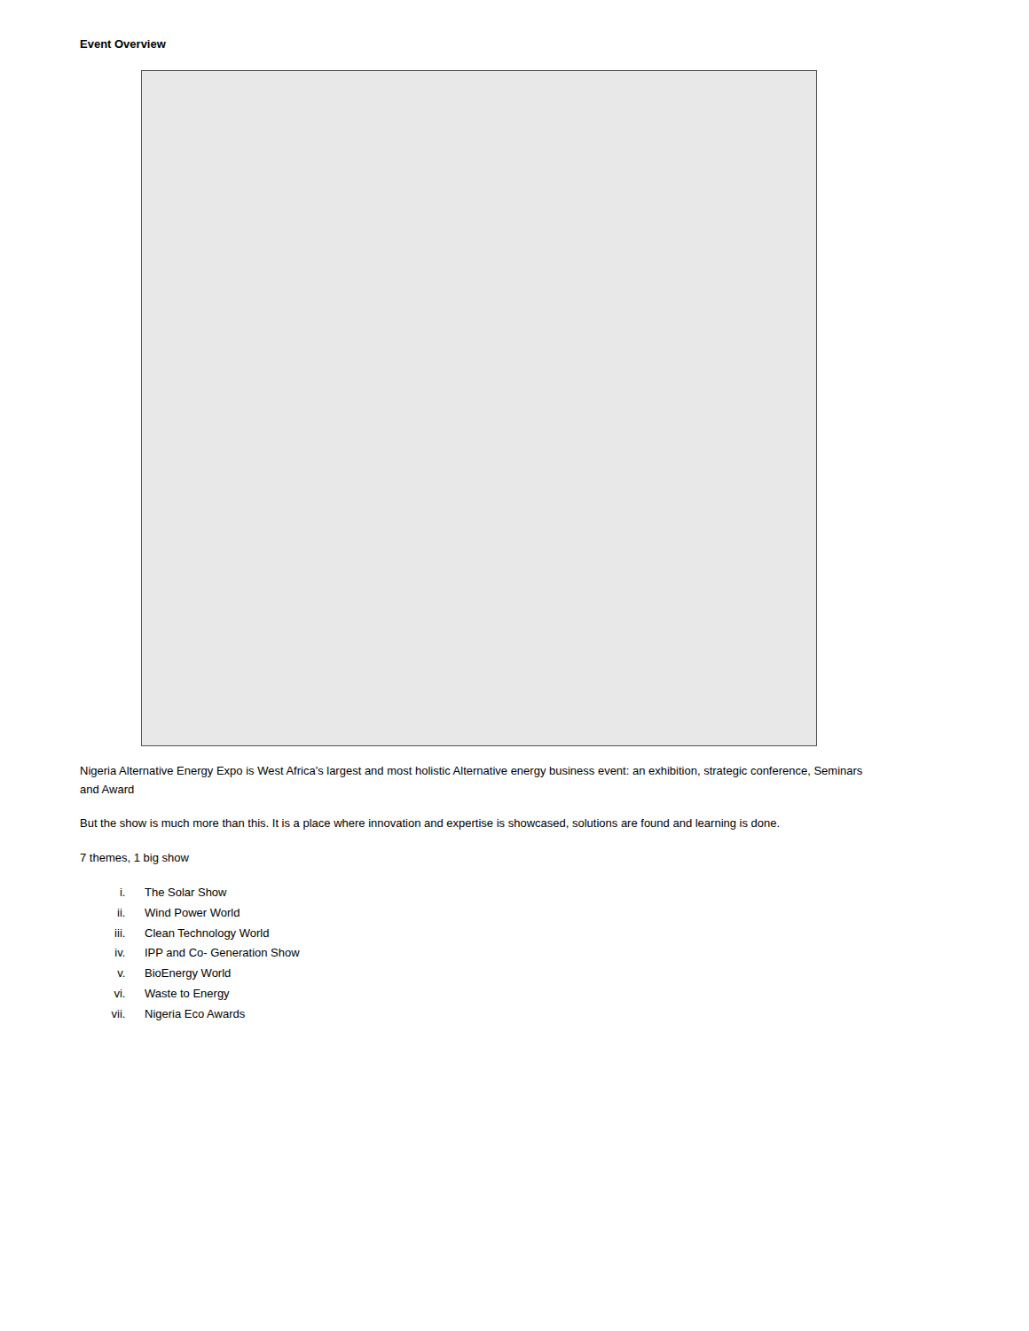Event Overview
Nigeria Alternative Energy Expo is West Africa's largest and most holistic Alternative energy business event: an exhibition, strategic conference, Seminars and Award
But the show is much more than this. It is a place where innovation and expertise is showcased, solutions are found and learning is done.
7 themes, 1 big show
The Solar Show
Wind Power World
Clean Technology World
IPP and Co- Generation Show
BioEnergy World
Waste to Energy
Nigeria Eco Awards